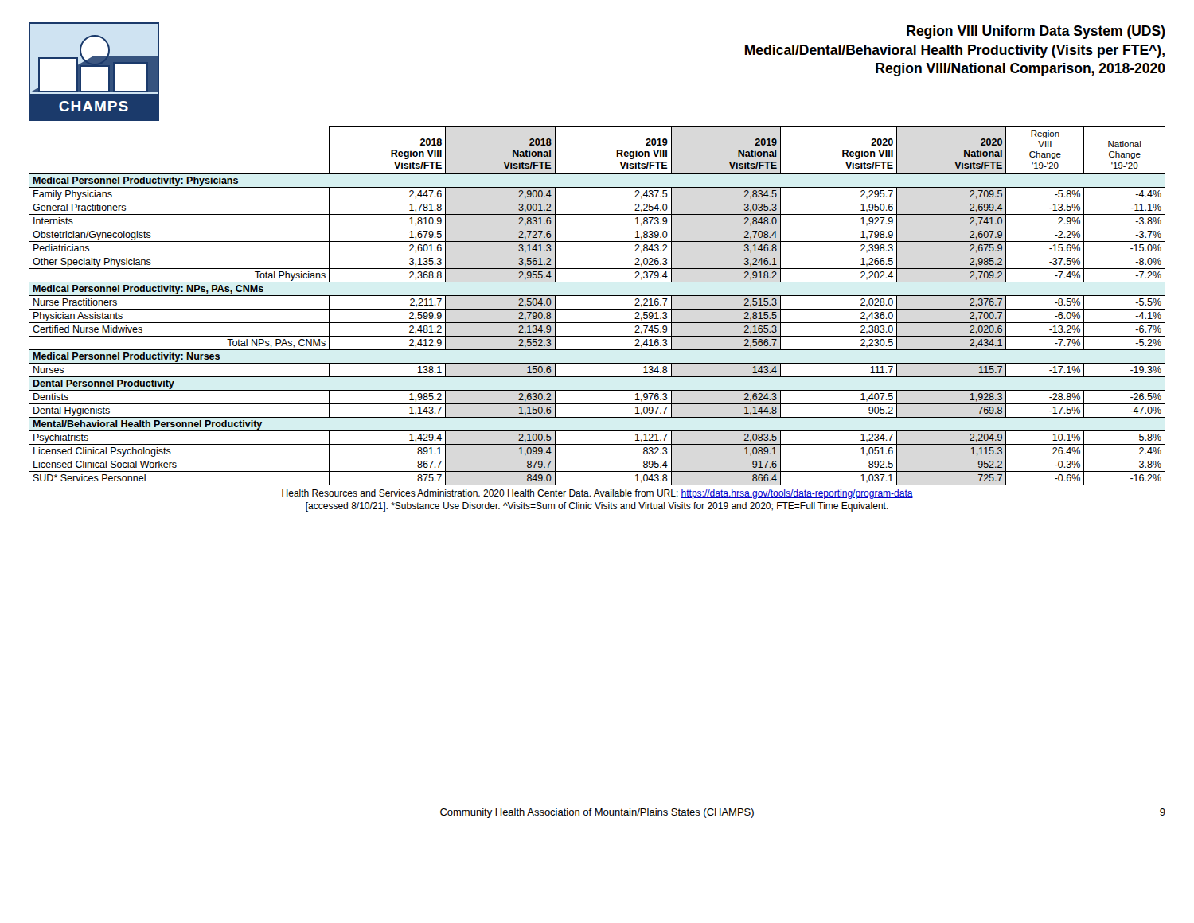CHAMPS
Region VIII Uniform Data System (UDS)
Medical/Dental/Behavioral Health Productivity (Visits per FTE^),
Region VIII/National Comparison, 2018-2020
| | 2018 Region VIII Visits/FTE | 2018 National Visits/FTE | 2019 Region VIII Visits/FTE | 2019 National Visits/FTE | 2020 Region VIII Visits/FTE | 2020 National Visits/FTE | Region VIII Change '19-'20 | National Change '19-'20 |
| --- | --- | --- | --- | --- | --- | --- | --- | --- |
| Medical Personnel Productivity: Physicians |
| Family Physicians | 2,447.6 | 2,900.4 | 2,437.5 | 2,834.5 | 2,295.7 | 2,709.5 | -5.8% | -4.4% |
| General Practitioners | 1,781.8 | 3,001.2 | 2,254.0 | 3,035.3 | 1,950.6 | 2,699.4 | -13.5% | -11.1% |
| Internists | 1,810.9 | 2,831.6 | 1,873.9 | 2,848.0 | 1,927.9 | 2,741.0 | 2.9% | -3.8% |
| Obstetrician/Gynecologists | 1,679.5 | 2,727.6 | 1,839.0 | 2,708.4 | 1,798.9 | 2,607.9 | -2.2% | -3.7% |
| Pediatricians | 2,601.6 | 3,141.3 | 2,843.2 | 3,146.8 | 2,398.3 | 2,675.9 | -15.6% | -15.0% |
| Other Specialty Physicians | 3,135.3 | 3,561.2 | 2,026.3 | 3,246.1 | 1,266.5 | 2,985.2 | -37.5% | -8.0% |
| Total Physicians | 2,368.8 | 2,955.4 | 2,379.4 | 2,918.2 | 2,202.4 | 2,709.2 | -7.4% | -7.2% |
| Medical Personnel Productivity: NPs, PAs, CNMs |
| Nurse Practitioners | 2,211.7 | 2,504.0 | 2,216.7 | 2,515.3 | 2,028.0 | 2,376.7 | -8.5% | -5.5% |
| Physician Assistants | 2,599.9 | 2,790.8 | 2,591.3 | 2,815.5 | 2,436.0 | 2,700.7 | -6.0% | -4.1% |
| Certified Nurse Midwives | 2,481.2 | 2,134.9 | 2,745.9 | 2,165.3 | 2,383.0 | 2,020.6 | -13.2% | -6.7% |
| Total NPs, PAs, CNMs | 2,412.9 | 2,552.3 | 2,416.3 | 2,566.7 | 2,230.5 | 2,434.1 | -7.7% | -5.2% |
| Medical Personnel Productivity: Nurses |
| Nurses | 138.1 | 150.6 | 134.8 | 143.4 | 111.7 | 115.7 | -17.1% | -19.3% |
| Dental Personnel Productivity |
| Dentists | 1,985.2 | 2,630.2 | 1,976.3 | 2,624.3 | 1,407.5 | 1,928.3 | -28.8% | -26.5% |
| Dental Hygienists | 1,143.7 | 1,150.6 | 1,097.7 | 1,144.8 | 905.2 | 769.8 | -17.5% | -47.0% |
| Mental/Behavioral Health Personnel Productivity |
| Psychiatrists | 1,429.4 | 2,100.5 | 1,121.7 | 2,083.5 | 1,234.7 | 2,204.9 | 10.1% | 5.8% |
| Licensed Clinical Psychologists | 891.1 | 1,099.4 | 832.3 | 1,089.1 | 1,051.6 | 1,115.3 | 26.4% | 2.4% |
| Licensed Clinical Social Workers | 867.7 | 879.7 | 895.4 | 917.6 | 892.5 | 952.2 | -0.3% | 3.8% |
| SUD* Services Personnel | 875.7 | 849.0 | 1,043.8 | 866.4 | 1,037.1 | 725.7 | -0.6% | -16.2% |
Health Resources and Services Administration. 2020 Health Center Data. Available from URL: https://data.hrsa.gov/tools/data-reporting/program-data
[accessed 8/10/21]. *Substance Use Disorder. ^Visits=Sum of Clinic Visits and Virtual Visits for 2019 and 2020; FTE=Full Time Equivalent.
Community Health Association of Mountain/Plains States (CHAMPS) 9